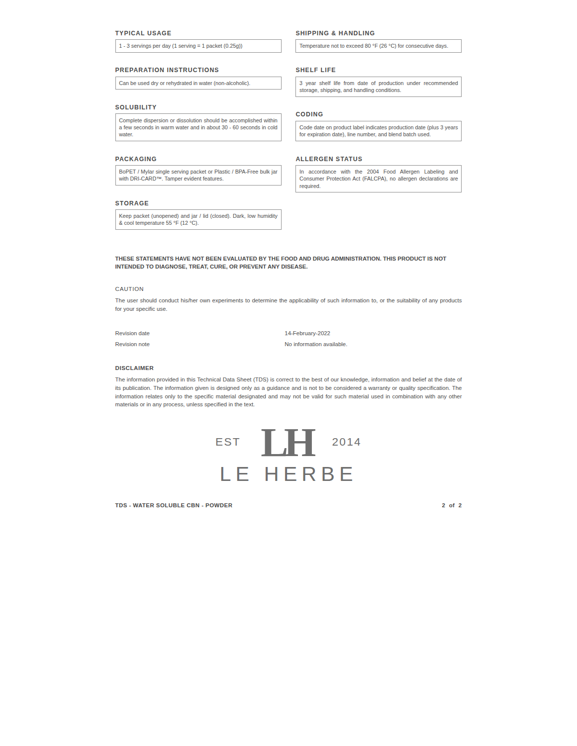Typical Usage
1 - 3 servings per day (1 serving = 1 packet (0.25g))
Preparation Instructions
Can be used dry or rehydrated in water (non-alcoholic).
Solubility
Complete dispersion or dissolution should be accomplished within a few seconds in warm water and in about 30 - 60 seconds in cold water.
Packaging
BoPET / Mylar single serving packet or Plastic / BPA-Free bulk jar with DRI-CARD™. Tamper evident features.
Storage
Keep packet (unopened) and jar / lid (closed). Dark, low humidity & cool temperature 55 °F (12 °C).
Shipping & Handling
Temperature not to exceed 80 °F (26 °C) for consecutive days.
Shelf Life
3 year shelf life from date of production under recommended storage, shipping, and handling conditions.
Coding
Code date on product label indicates production date (plus 3 years for expiration date), line number, and blend batch used.
Allergen Status
In accordance with the 2004 Food Allergen Labeling and Consumer Protection Act (FALCPA), no allergen declarations are required.
THESE STATEMENTS HAVE NOT BEEN EVALUATED BY THE FOOD AND DRUG ADMINISTRATION. THIS PRODUCT IS NOT INTENDED TO DIAGNOSE, TREAT, CURE, OR PREVENT ANY DISEASE.
CAUTION
The user should conduct his/her own experiments to determine the applicability of such information to, or the suitability of any products for your specific use.
| Revision date | 14-February-2022 |
| Revision note | No information available. |
DISCLAIMER
The information provided in this Technical Data Sheet (TDS) is correct to the best of our knowledge, information and belief at the date of its publication. The information given is designed only as a guidance and is not to be considered a warranty or quality specification. The information relates only to the specific material designated and may not be valid for such material used in combination with any other materials or in any process, unless specified in the text.
EST LH 2014
LE HERBE
TDS - WATER SOLUBLE CBN - POWDER 2 of 2